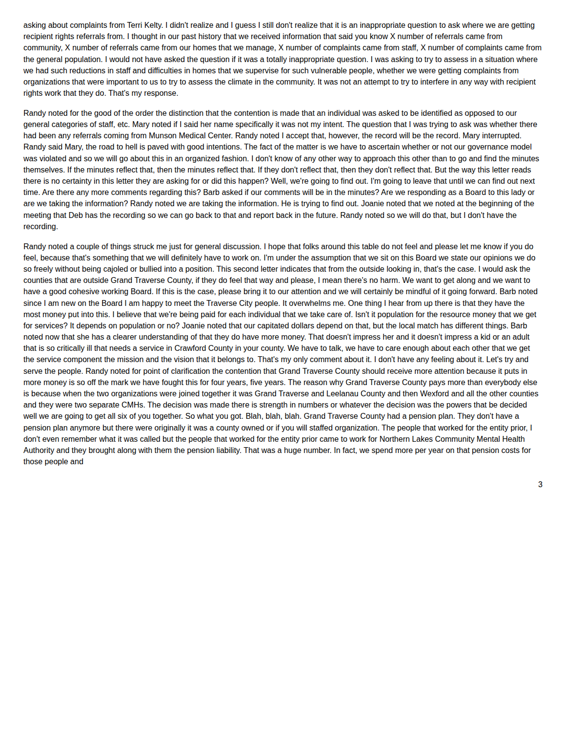asking about complaints from Terri Kelty. I didn't realize and I guess I still don't realize that it is an inappropriate question to ask where we are getting recipient rights referrals from. I thought in our past history that we received information that said you know X number of referrals came from community, X number of referrals came from our homes that we manage, X number of complaints came from staff, X number of complaints came from the general population. I would not have asked the question if it was a totally inappropriate question. I was asking to try to assess in a situation where we had such reductions in staff and difficulties in homes that we supervise for such vulnerable people, whether we were getting complaints from organizations that were important to us to try to assess the climate in the community. It was not an attempt to try to interfere in any way with recipient rights work that they do. That's my response.
Randy noted for the good of the order the distinction that the contention is made that an individual was asked to be identified as opposed to our general categories of staff, etc. Mary noted if I said her name specifically it was not my intent. The question that I was trying to ask was whether there had been any referrals coming from Munson Medical Center. Randy noted I accept that, however, the record will be the record. Mary interrupted. Randy said Mary, the road to hell is paved with good intentions. The fact of the matter is we have to ascertain whether or not our governance model was violated and so we will go about this in an organized fashion. I don't know of any other way to approach this other than to go and find the minutes themselves. If the minutes reflect that, then the minutes reflect that. If they don't reflect that, then they don't reflect that. But the way this letter reads there is no certainty in this letter they are asking for or did this happen? Well, we're going to find out. I'm going to leave that until we can find out next time. Are there any more comments regarding this? Barb asked if our comments will be in the minutes? Are we responding as a Board to this lady or are we taking the information? Randy noted we are taking the information. He is trying to find out. Joanie noted that we noted at the beginning of the meeting that Deb has the recording so we can go back to that and report back in the future. Randy noted so we will do that, but I don't have the recording.
Randy noted a couple of things struck me just for general discussion. I hope that folks around this table do not feel and please let me know if you do feel, because that's something that we will definitely have to work on. I'm under the assumption that we sit on this Board we state our opinions we do so freely without being cajoled or bullied into a position. This second letter indicates that from the outside looking in, that's the case. I would ask the counties that are outside Grand Traverse County, if they do feel that way and please, I mean there's no harm. We want to get along and we want to have a good cohesive working Board. If this is the case, please bring it to our attention and we will certainly be mindful of it going forward. Barb noted since I am new on the Board I am happy to meet the Traverse City people. It overwhelms me. One thing I hear from up there is that they have the most money put into this. I believe that we're being paid for each individual that we take care of. Isn't it population for the resource money that we get for services? It depends on population or no? Joanie noted that our capitated dollars depend on that, but the local match has different things. Barb noted now that she has a clearer understanding of that they do have more money. That doesn't impress her and it doesn't impress a kid or an adult that is so critically ill that needs a service in Crawford County in your county. We have to talk, we have to care enough about each other that we get the service component the mission and the vision that it belongs to. That's my only comment about it. I don't have any feeling about it. Let's try and serve the people. Randy noted for point of clarification the contention that Grand Traverse County should receive more attention because it puts in more money is so off the mark we have fought this for four years, five years. The reason why Grand Traverse County pays more than everybody else is because when the two organizations were joined together it was Grand Traverse and Leelanau County and then Wexford and all the other counties and they were two separate CMHs. The decision was made there is strength in numbers or whatever the decision was the powers that be decided well we are going to get all six of you together. So what you got. Blah, blah, blah. Grand Traverse County had a pension plan. They don't have a pension plan anymore but there were originally it was a county owned or if you will staffed organization. The people that worked for the entity prior, I don't even remember what it was called but the people that worked for the entity prior came to work for Northern Lakes Community Mental Health Authority and they brought along with them the pension liability. That was a huge number. In fact, we spend more per year on that pension costs for those people and
3